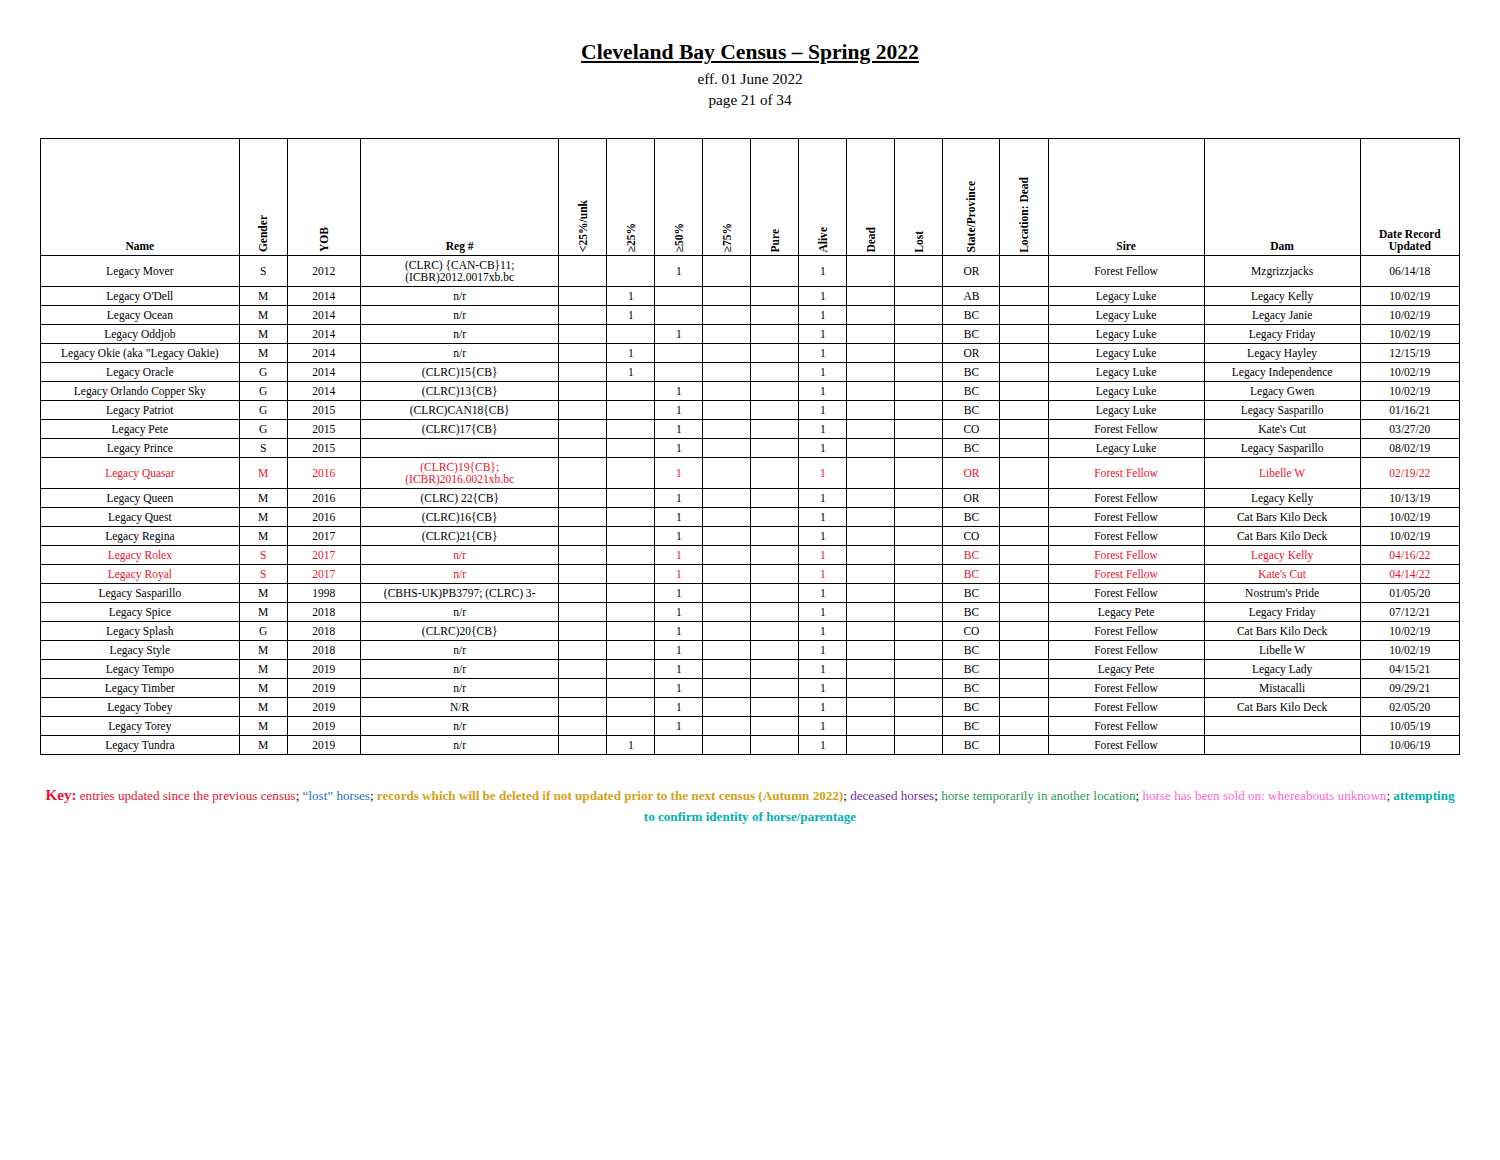Cleveland Bay Census – Spring 2022
eff. 01 June 2022
page 21 of 34
| Name | Gender | YOB | Reg # | <25%/unk | ≥25% | ≥50% | ≥75% | Pure | Alive | Dead | Lost | State/Province | Location: Dead | Sire | Dam | Date Record Updated |
| --- | --- | --- | --- | --- | --- | --- | --- | --- | --- | --- | --- | --- | --- | --- | --- | --- |
| Legacy Mover | S | 2012 | (CLRC) {CAN-CB}11; (ICBR)2012.0017xb.bc | | | 1 | | | 1 | | | OR | | Forest Fellow | Mzgrizzjacks | 06/14/18 |
| Legacy O'Dell | M | 2014 | n/r | | 1 | | | | 1 | | | AB | | Legacy Luke | Legacy Kelly | 10/02/19 |
| Legacy Ocean | M | 2014 | n/r | | 1 | | | | 1 | | | BC | | Legacy Luke | Legacy Janie | 10/02/19 |
| Legacy Oddjob | M | 2014 | n/r | | | 1 | | | 1 | | | BC | | Legacy Luke | Legacy Friday | 10/02/19 |
| Legacy Okie (aka "Legacy Oakie) | M | 2014 | n/r | | 1 | | | | 1 | | | OR | | Legacy Luke | Legacy Hayley | 12/15/19 |
| Legacy Oracle | G | 2014 | (CLRC)15{CB} | | 1 | | | | 1 | | | BC | | Legacy Luke | Legacy Independence | 10/02/19 |
| Legacy Orlando Copper Sky | G | 2014 | (CLRC)13{CB} | | | 1 | | | 1 | | | BC | | Legacy Luke | Legacy Gwen | 10/02/19 |
| Legacy Patriot | G | 2015 | (CLRC)CAN18{CB} | | | 1 | | | 1 | | | BC | | Legacy Luke | Legacy Sasparillo | 01/16/21 |
| Legacy Pete | G | 2015 | (CLRC)17{CB} | | | 1 | | | 1 | | | CO | | Forest Fellow | Kate's Cut | 03/27/20 |
| Legacy Prince | S | 2015 | | | | 1 | | | 1 | | | BC | | Legacy Luke | Legacy Sasparillo | 08/02/19 |
| Legacy Quasar | M | 2016 | (CLRC)19{CB}; (ICBR)2016.0021xb.bc | | | 1 | | | 1 | | | OR | | Forest Fellow | Libelle W | 02/19/22 |
| Legacy Queen | M | 2016 | (CLRC) 22{CB} | | | 1 | | | 1 | | | OR | | Forest Fellow | Legacy Kelly | 10/13/19 |
| Legacy Quest | M | 2016 | (CLRC)16{CB} | | | 1 | | | 1 | | | BC | | Forest Fellow | Cat Bars Kilo Deck | 10/02/19 |
| Legacy Regina | M | 2017 | (CLRC)21{CB} | | | 1 | | | 1 | | | CO | | Forest Fellow | Cat Bars Kilo Deck | 10/02/19 |
| Legacy Rolex | S | 2017 | n/r | | | 1 | | | 1 | | | BC | | Forest Fellow | Legacy Kelly | 04/16/22 |
| Legacy Royal | S | 2017 | n/r | | | 1 | | | 1 | | | BC | | Forest Fellow | Kate's Cut | 04/14/22 |
| Legacy Sasparillo | M | 1998 | (CBHS-UK)PB3797; (CLRC) 3- | | | 1 | | | 1 | | | BC | | Forest Fellow | Nostrum's Pride | 01/05/20 |
| Legacy Spice | M | 2018 | n/r | | | 1 | | | 1 | | | BC | | Legacy Pete | Legacy Friday | 07/12/21 |
| Legacy Splash | G | 2018 | (CLRC)20{CB} | | | 1 | | | 1 | | | CO | | Forest Fellow | Cat Bars Kilo Deck | 10/02/19 |
| Legacy Style | M | 2018 | n/r | | | 1 | | | 1 | | | BC | | Forest Fellow | Libelle W | 10/02/19 |
| Legacy Tempo | M | 2019 | n/r | | | 1 | | | 1 | | | BC | | Legacy Pete | Legacy Lady | 04/15/21 |
| Legacy Timber | M | 2019 | n/r | | | 1 | | | 1 | | | BC | | Forest Fellow | Mistacalli | 09/29/21 |
| Legacy Tobey | M | 2019 | N/R | | | 1 | | | 1 | | | BC | | Forest Fellow | Cat Bars Kilo Deck | 02/05/20 |
| Legacy Torey | M | 2019 | n/r | | | 1 | | | 1 | | | BC | | Forest Fellow | | 10/05/19 |
| Legacy Tundra | M | 2019 | n/r | | 1 | | | | 1 | | | BC | | Forest Fellow | | 10/06/19 |
Key: entries updated since the previous census; “lost” horses; records which will be deleted if not updated prior to the next census (Autumn 2022); deceased horses; horse temporarily in another location; horse has been sold on: whereabouts unknown; attempting to confirm identity of horse/parentage